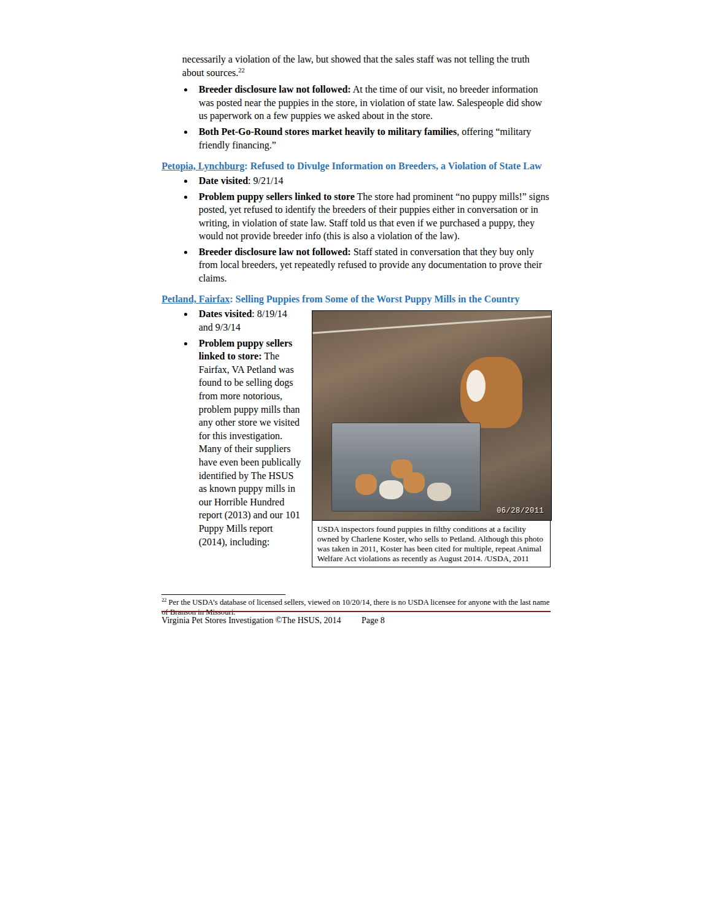necessarily a violation of the law, but showed that the sales staff was not telling the truth about sources.22
Breeder disclosure law not followed: At the time of our visit, no breeder information was posted near the puppies in the store, in violation of state law. Salespeople did show us paperwork on a few puppies we asked about in the store.
Both Pet-Go-Round stores market heavily to military families, offering “military friendly financing.”
Petopia, Lynchburg: Refused to Divulge Information on Breeders, a Violation of State Law
Date visited: 9/21/14
Problem puppy sellers linked to store The store had prominent “no puppy mills!” signs posted, yet refused to identify the breeders of their puppies either in conversation or in writing, in violation of state law. Staff told us that even if we purchased a puppy, they would not provide breeder info (this is also a violation of the law).
Breeder disclosure law not followed: Staff stated in conversation that they buy only from local breeders, yet repeatedly refused to provide any documentation to prove their claims.
Petland, Fairfax: Selling Puppies from Some of the Worst Puppy Mills in the Country
06/28/2011
USDA inspectors found puppies in filthy conditions at a facility owned by Charlene Koster, who sells to Petland. Although this photo was taken in 2011, Koster has been cited for multiple, repeat Animal Welfare Act violations as recently as August 2014. /USDA, 2011
Dates visited: 8/19/14 and 9/3/14
Problem puppy sellers linked to store: The Fairfax, VA Petland was found to be selling dogs from more notorious, problem puppy mills than any other store we visited for this investigation. Many of their suppliers have even been publically identified by The HSUS as known puppy mills in our Horrible Hundred report (2013) and our 101 Puppy Mills report (2014), including:
22 Per the USDA’s database of licensed sellers, viewed on 10/20/14, there is no USDA licensee for anyone with the last name of Branson in Missouri.
Virginia Pet Stores Investigation ©The HSUS, 2014 Page 8